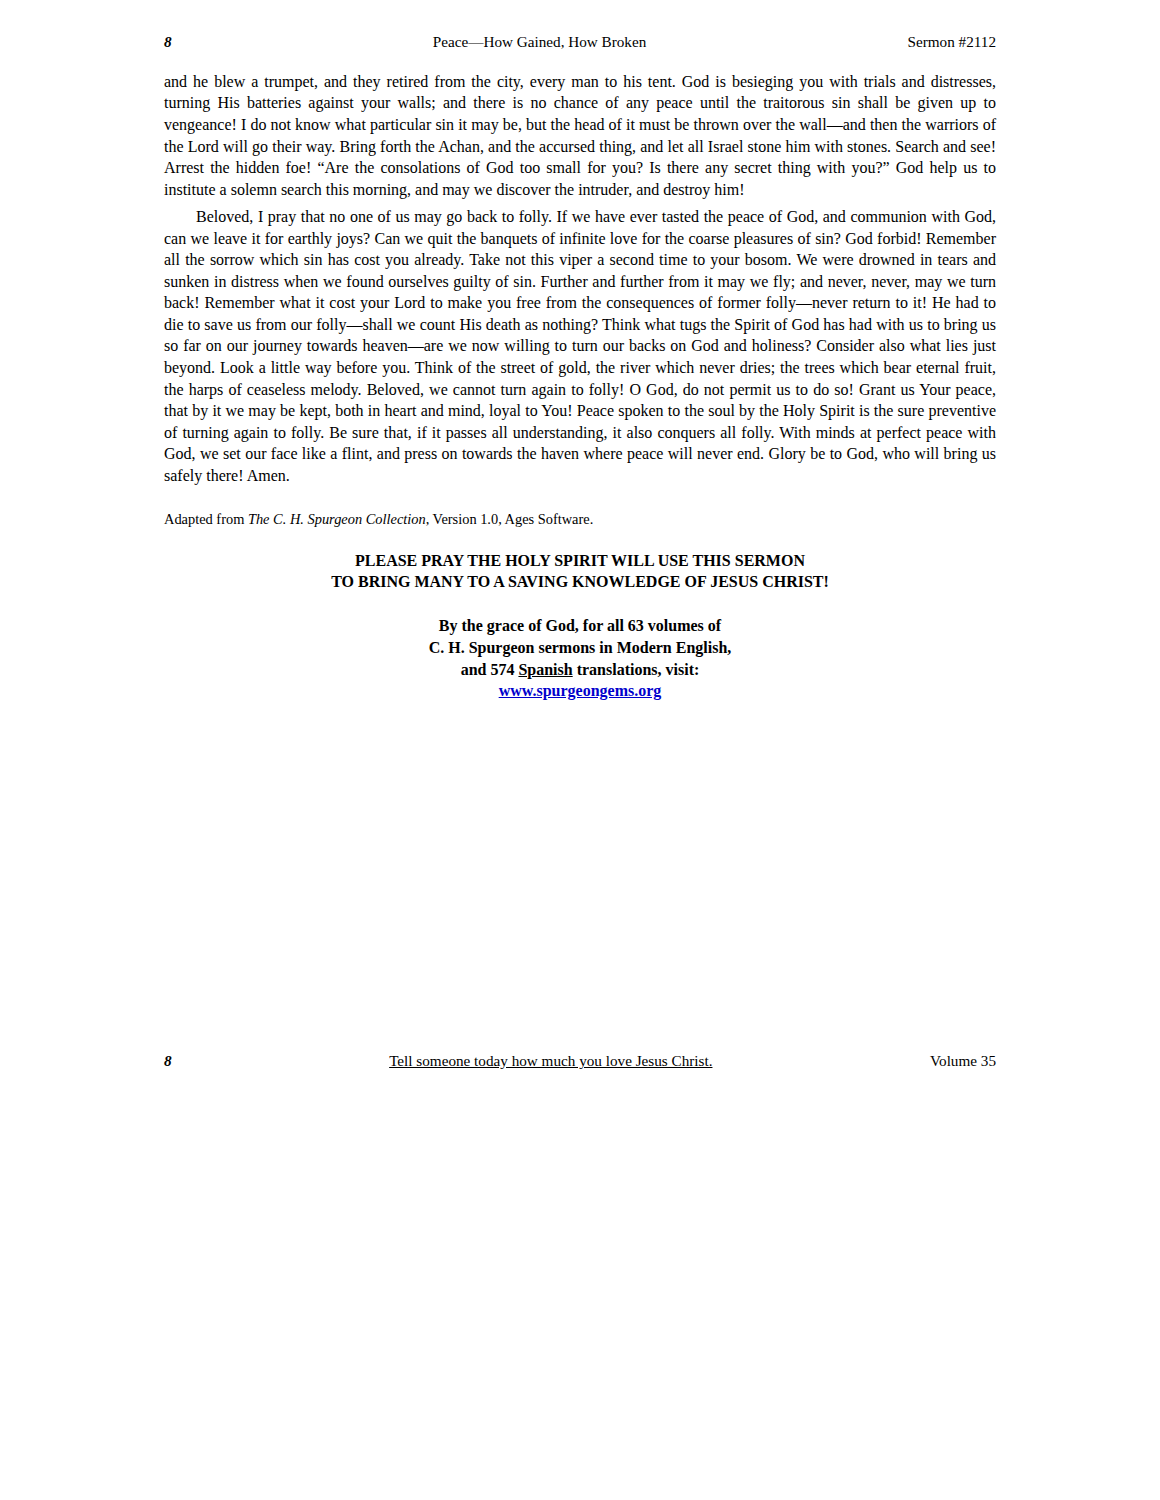8 Peace—How Gained, How Broken Sermon #2112
and he blew a trumpet, and they retired from the city, every man to his tent. God is besieging you with trials and distresses, turning His batteries against your walls; and there is no chance of any peace until the traitorous sin shall be given up to vengeance! I do not know what particular sin it may be, but the head of it must be thrown over the wall—and then the warriors of the Lord will go their way. Bring forth the Achan, and the accursed thing, and let all Israel stone him with stones. Search and see! Arrest the hidden foe! “Are the consolations of God too small for you? Is there any secret thing with you?” God help us to institute a solemn search this morning, and may we discover the intruder, and destroy him!
Beloved, I pray that no one of us may go back to folly. If we have ever tasted the peace of God, and communion with God, can we leave it for earthly joys? Can we quit the banquets of infinite love for the coarse pleasures of sin? God forbid! Remember all the sorrow which sin has cost you already. Take not this viper a second time to your bosom. We were drowned in tears and sunken in distress when we found ourselves guilty of sin. Further and further from it may we fly; and never, never, may we turn back! Remember what it cost your Lord to make you free from the consequences of former folly—never return to it! He had to die to save us from our folly—shall we count His death as nothing? Think what tugs the Spirit of God has had with us to bring us so far on our journey towards heaven—are we now willing to turn our backs on God and holiness? Consider also what lies just beyond. Look a little way before you. Think of the street of gold, the river which never dries; the trees which bear eternal fruit, the harps of ceaseless melody. Beloved, we cannot turn again to folly! O God, do not permit us to do so! Grant us Your peace, that by it we may be kept, both in heart and mind, loyal to You! Peace spoken to the soul by the Holy Spirit is the sure preventive of turning again to folly. Be sure that, if it passes all understanding, it also conquers all folly. With minds at perfect peace with God, we set our face like a flint, and press on towards the haven where peace will never end. Glory be to God, who will bring us safely there! Amen.
Adapted from The C. H. Spurgeon Collection, Version 1.0, Ages Software.
PLEASE PRAY THE HOLY SPIRIT WILL USE THIS SERMON
TO BRING MANY TO A SAVING KNOWLEDGE OF JESUS CHRIST!
By the grace of God, for all 63 volumes of
C. H. Spurgeon sermons in Modern English,
and 574 Spanish translations, visit:
www.spurgeongems.org
8 Tell someone today how much you love Jesus Christ. Volume 35